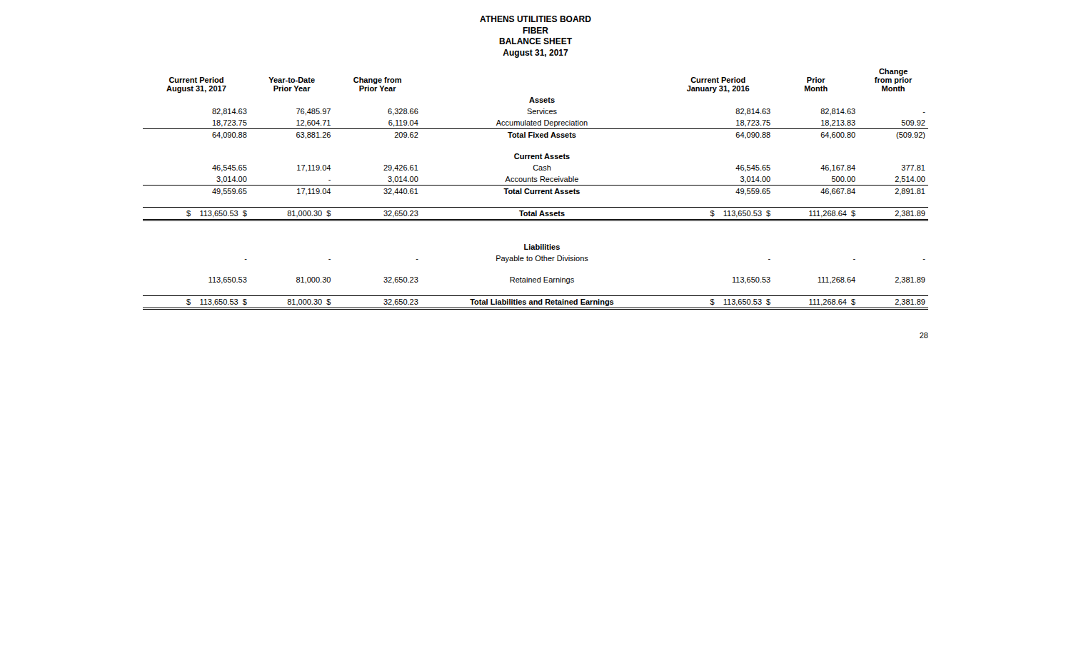ATHENS UTILITIES BOARD
FIBER
BALANCE SHEET
August 31, 2017
| Current Period August 31, 2017 | Year-to-Date Prior Year | Change from Prior Year | | Current Period January 31, 2016 | Prior Month | Change from prior Month |
| --- | --- | --- | --- | --- | --- | --- |
| | Assets | |
| 82,814.63 | 76,485.97 | 6,328.66 | Services | 82,814.63 | 82,814.63 | - |
| 18,723.75 | 12,604.71 | 6,119.04 | Accumulated Depreciation | 18,723.75 | 18,213.83 | 509.92 |
| 64,090.88 | 63,881.26 | 209.62 | Total Fixed Assets | 64,090.88 | 64,600.80 | (509.92) |
| | Current Assets | |
| 46,545.65 | 17,119.04 | 29,426.61 | Cash | 46,545.65 | 46,167.84 | 377.81 |
| 3,014.00 | - | 3,014.00 | Accounts Receivable | 3,014.00 | 500.00 | 2,514.00 |
| 49,559.65 | 17,119.04 | 32,440.61 | Total Current Assets | 49,559.65 | 46,667.84 | 2,891.81 |
| $ 113,650.53 $ | 81,000.30 $ | 32,650.23 | Total Assets | $ 113,650.53 $ | 111,268.64 $ | 2,381.89 |
| | Liabilities | |
| - | - | - | Payable to Other Divisions | - | - | - |
| 113,650.53 | 81,000.30 | 32,650.23 | Retained Earnings | 113,650.53 | 111,268.64 | 2,381.89 |
| $ 113,650.53 $ | 81,000.30 $ | 32,650.23 | Total Liabilities and Retained Earnings | $ 113,650.53 $ | 111,268.64 $ | 2,381.89 |
28